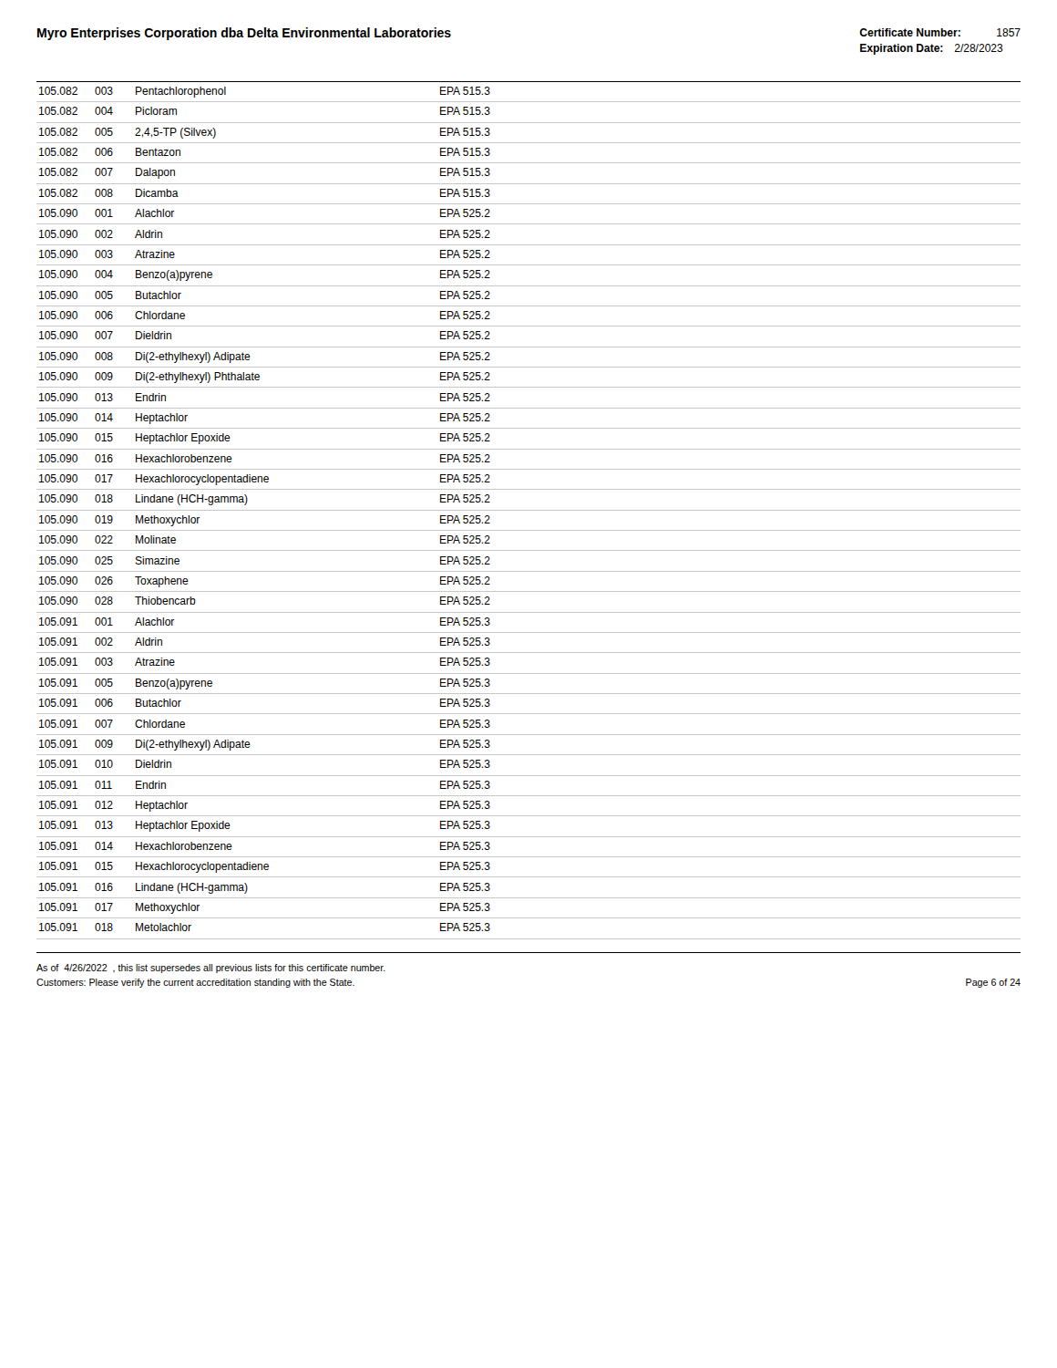Myro Enterprises Corporation dba Delta Environmental Laboratories
Certificate Number: 1857
Expiration Date: 2/28/2023
| 105.082 | 003 | Pentachlorophenol | EPA 515.3 |
| 105.082 | 004 | Picloram | EPA 515.3 |
| 105.082 | 005 | 2,4,5-TP (Silvex) | EPA 515.3 |
| 105.082 | 006 | Bentazon | EPA 515.3 |
| 105.082 | 007 | Dalapon | EPA 515.3 |
| 105.082 | 008 | Dicamba | EPA 515.3 |
| 105.090 | 001 | Alachlor | EPA 525.2 |
| 105.090 | 002 | Aldrin | EPA 525.2 |
| 105.090 | 003 | Atrazine | EPA 525.2 |
| 105.090 | 004 | Benzo(a)pyrene | EPA 525.2 |
| 105.090 | 005 | Butachlor | EPA 525.2 |
| 105.090 | 006 | Chlordane | EPA 525.2 |
| 105.090 | 007 | Dieldrin | EPA 525.2 |
| 105.090 | 008 | Di(2-ethylhexyl) Adipate | EPA 525.2 |
| 105.090 | 009 | Di(2-ethylhexyl) Phthalate | EPA 525.2 |
| 105.090 | 013 | Endrin | EPA 525.2 |
| 105.090 | 014 | Heptachlor | EPA 525.2 |
| 105.090 | 015 | Heptachlor Epoxide | EPA 525.2 |
| 105.090 | 016 | Hexachlorobenzene | EPA 525.2 |
| 105.090 | 017 | Hexachlorocyclopentadiene | EPA 525.2 |
| 105.090 | 018 | Lindane (HCH-gamma) | EPA 525.2 |
| 105.090 | 019 | Methoxychlor | EPA 525.2 |
| 105.090 | 022 | Molinate | EPA 525.2 |
| 105.090 | 025 | Simazine | EPA 525.2 |
| 105.090 | 026 | Toxaphene | EPA 525.2 |
| 105.090 | 028 | Thiobencarb | EPA 525.2 |
| 105.091 | 001 | Alachlor | EPA 525.3 |
| 105.091 | 002 | Aldrin | EPA 525.3 |
| 105.091 | 003 | Atrazine | EPA 525.3 |
| 105.091 | 005 | Benzo(a)pyrene | EPA 525.3 |
| 105.091 | 006 | Butachlor | EPA 525.3 |
| 105.091 | 007 | Chlordane | EPA 525.3 |
| 105.091 | 009 | Di(2-ethylhexyl) Adipate | EPA 525.3 |
| 105.091 | 010 | Dieldrin | EPA 525.3 |
| 105.091 | 011 | Endrin | EPA 525.3 |
| 105.091 | 012 | Heptachlor | EPA 525.3 |
| 105.091 | 013 | Heptachlor Epoxide | EPA 525.3 |
| 105.091 | 014 | Hexachlorobenzene | EPA 525.3 |
| 105.091 | 015 | Hexachlorocyclopentadiene | EPA 525.3 |
| 105.091 | 016 | Lindane (HCH-gamma) | EPA 525.3 |
| 105.091 | 017 | Methoxychlor | EPA 525.3 |
| 105.091 | 018 | Metolachlor | EPA 525.3 |
As of 4/26/2022 , this list supersedes all previous lists for this certificate number.
Customers: Please verify the current accreditation standing with the State. Page 6 of 24